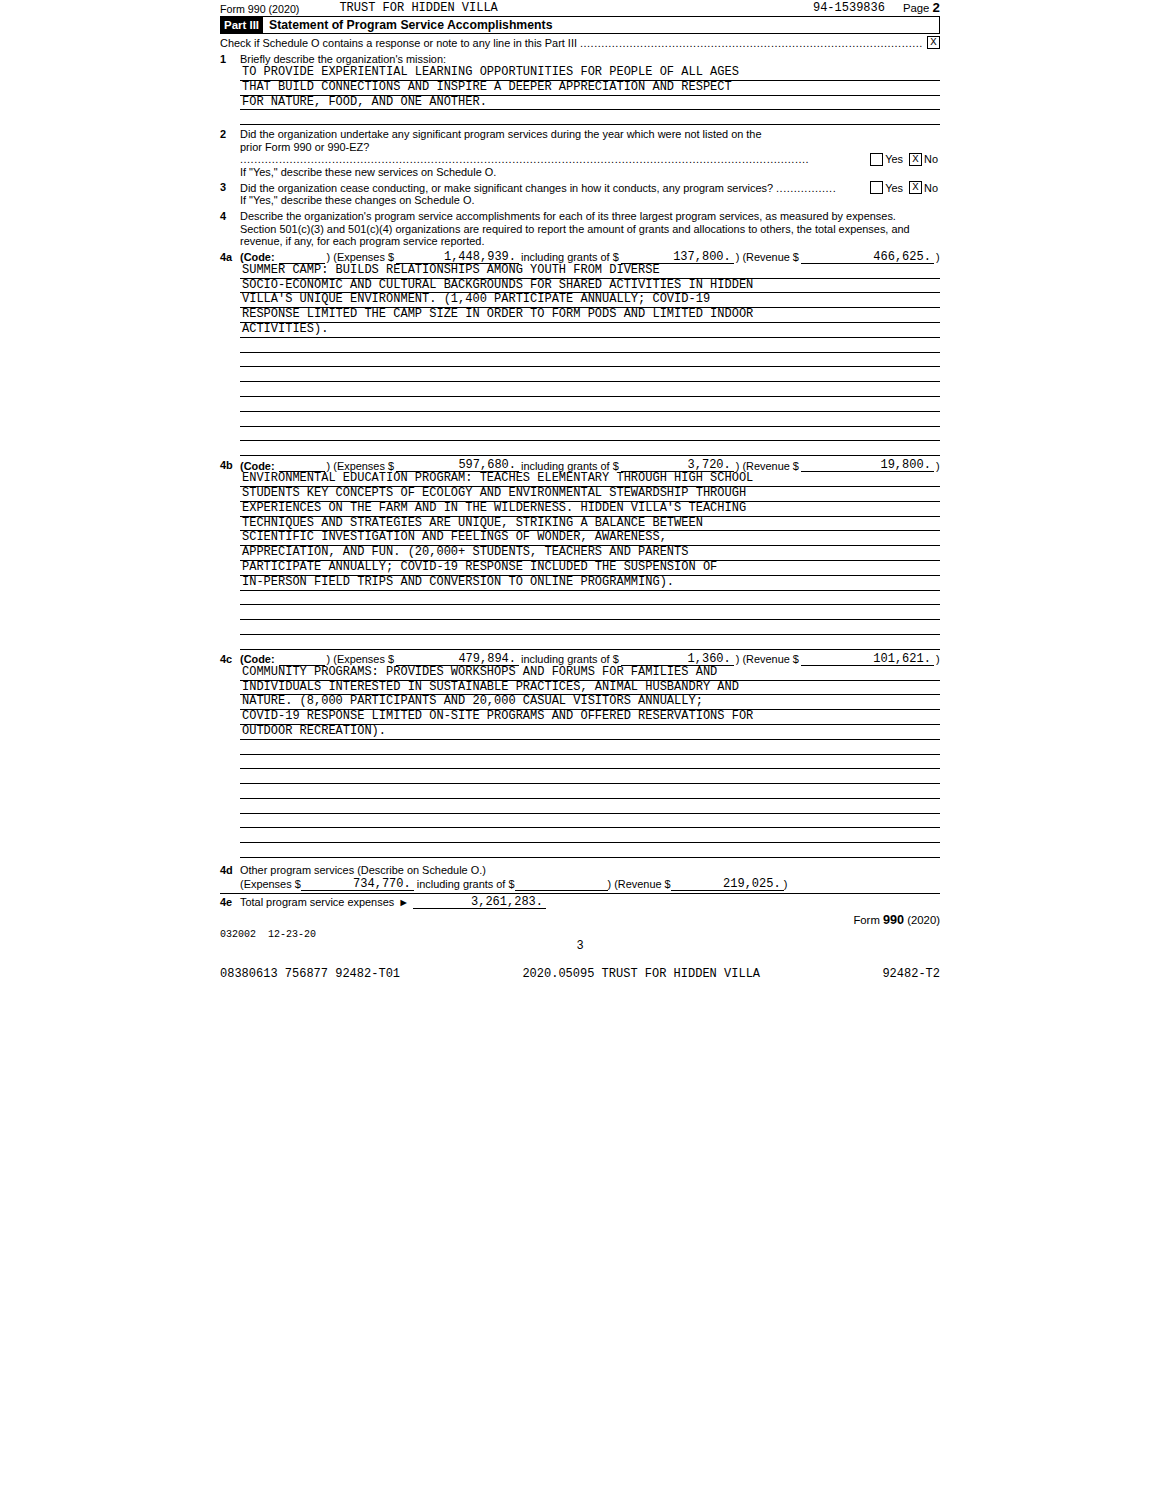Form 990 (2020)
TRUST FOR HIDDEN VILLA
94-1539836
Page 2
Part III
Statement of Program Service Accomplishments
Check if Schedule O contains a response or note to any line in this Part III .................................................................................................
X
1
Briefly describe the organization's mission:
TO PROVIDE EXPERIENTIAL LEARNING OPPORTUNITIES FOR PEOPLE OF ALL AGES
THAT BUILD CONNECTIONS AND INSPIRE A DEEPER APPRECIATION AND RESPECT
FOR NATURE, FOOD, AND ONE ANOTHER.
2
Did the organization undertake any significant program services during the year which were not listed on the
prior Form 990 or 990-EZ? .................................................................................................................................................................
Yes XNo
If "Yes," describe these new services on Schedule O.
3
Did the organization cease conducting, or make significant changes in how it conducts, any program services? .................
Yes XNo
If "Yes," describe these changes on Schedule O.
4
Describe the organization's program service accomplishments for each of its three largest program services, as measured by expenses.
Section 501(c)(3) and 501(c)(4) organizations are required to report the amount of grants and allocations to others, the total expenses, and
revenue, if any, for each program service reported.
4a
(Code: ) (Expenses $1,448,939. including grants of $137,800.) (Revenue $466,625.)
SUMMER CAMP: BUILDS RELATIONSHIPS AMONG YOUTH FROM DIVERSE
SOCIO-ECONOMIC AND CULTURAL BACKGROUNDS FOR SHARED ACTIVITIES IN HIDDEN
VILLA'S UNIQUE ENVIRONMENT. (1,400 PARTICIPATE ANNUALLY; COVID-19
RESPONSE LIMITED THE CAMP SIZE IN ORDER TO FORM PODS AND LIMITED INDOOR
ACTIVITIES).
4b
(Code: ) (Expenses $597,680. including grants of $3,720.) (Revenue $19,800.)
ENVIRONMENTAL EDUCATION PROGRAM: TEACHES ELEMENTARY THROUGH HIGH SCHOOL
STUDENTS KEY CONCEPTS OF ECOLOGY AND ENVIRONMENTAL STEWARDSHIP THROUGH
EXPERIENCES ON THE FARM AND IN THE WILDERNESS. HIDDEN VILLA'S TEACHING
TECHNIQUES AND STRATEGIES ARE UNIQUE, STRIKING A BALANCE BETWEEN
SCIENTIFIC INVESTIGATION AND FEELINGS OF WONDER, AWARENESS,
APPRECIATION, AND FUN. (20,000+ STUDENTS, TEACHERS AND PARENTS
PARTICIPATE ANNUALLY; COVID-19 RESPONSE INCLUDED THE SUSPENSION OF
IN-PERSON FIELD TRIPS AND CONVERSION TO ONLINE PROGRAMMING).
4c
(Code: ) (Expenses $479,894. including grants of $1,360.) (Revenue $101,621.)
COMMUNITY PROGRAMS: PROVIDES WORKSHOPS AND FORUMS FOR FAMILIES AND
INDIVIDUALS INTERESTED IN SUSTAINABLE PRACTICES, ANIMAL HUSBANDRY AND
NATURE. (8,000 PARTICIPANTS AND 20,000 CASUAL VISITORS ANNUALLY;
COVID-19 RESPONSE LIMITED ON-SITE PROGRAMS AND OFFERED RESERVATIONS FOR
OUTDOOR RECREATION).
4d
Other program services (Describe on Schedule O.)
(Expenses $734,770. including grants of $ ) (Revenue $219,025.)
4e
Total program service expenses ► 3,261,283.
Form 990 (2020)
032002 12-23-20
3
08380613 756877 92482-T01
2020.05095 TRUST FOR HIDDEN VILLA
92482-T2